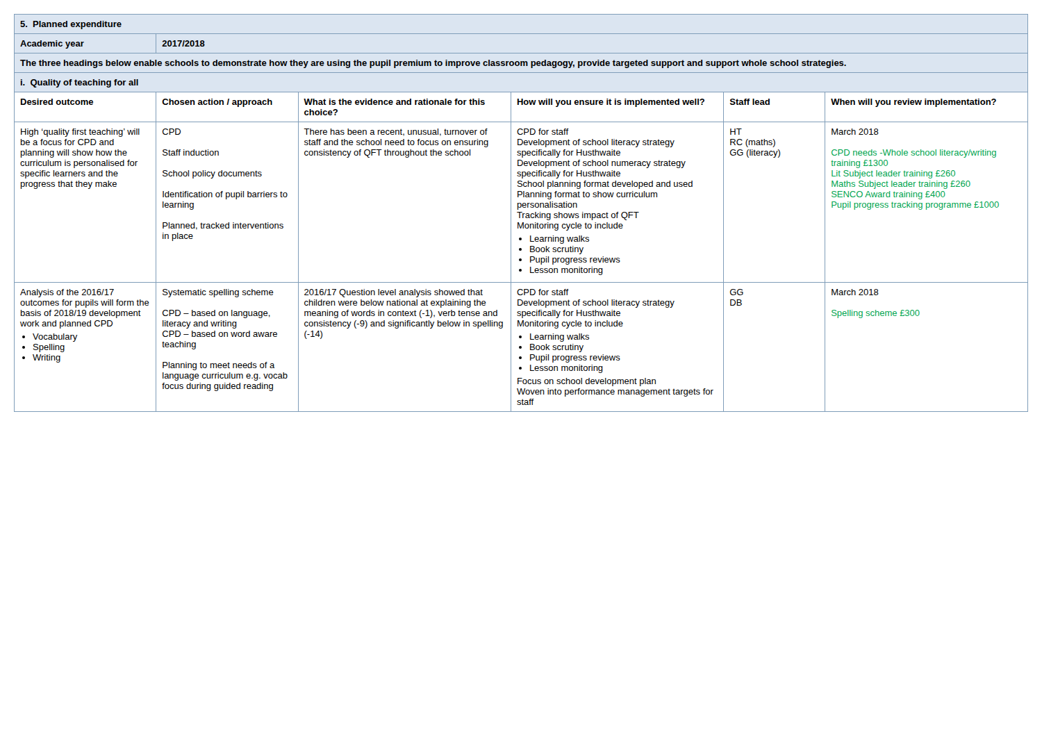| 5. Planned expenditure |
| Academic year | 2017/2018 |
| The three headings below enable schools to demonstrate how they are using the pupil premium to improve classroom pedagogy, provide targeted support and support whole school strategies. |
| i. Quality of teaching for all |
| Desired outcome | Chosen action / approach | What is the evidence and rationale for this choice? | How will you ensure it is implemented well? | Staff lead | When will you review implementation? |
| High ‘quality first teaching’ will be a focus for CPD and planning will show how the curriculum is personalised for specific learners and the progress that they make | CPD Staff induction School policy documents Identification of pupil barriers to learning Planned, tracked interventions in place | There has been a recent, unusual, turnover of staff and the school need to focus on ensuring consistency of QFT throughout the school | CPD for staff Development of school literacy strategy specifically for Husthwaite Development of school numeracy strategy specifically for Husthwaite School planning format developed and used Planning format to show curriculum personalisation Tracking shows impact of QFT Monitoring cycle to include Learning walks Book scrutiny Pupil progress reviews Lesson monitoring | HT RC (maths) GG (literacy) | March 2018 CPD needs -Whole school literacy/writing training £1300 Lit Subject leader training £260 Maths Subject leader training £260 SENCO Award training £400 Pupil progress tracking programme £1000 |
| Analysis of the 2016/17 outcomes for pupils will form the basis of 2018/19 development work and planned CPD Vocabulary Spelling Writing | Systematic spelling scheme CPD – based on language, literacy and writing CPD – based on word aware teaching Planning to meet needs of a language curriculum e.g. vocab focus during guided reading | 2016/17 Question level analysis showed that children were below national at explaining the meaning of words in context (-1), verb tense and consistency (-9) and significantly below in spelling (-14) | CPD for staff Development of school literacy strategy specifically for Husthwaite Monitoring cycle to include Learning walks Book scrutiny Pupil progress reviews Lesson monitoring Focus on school development plan Woven into performance management targets for staff | GG DB | March 2018 Spelling scheme £300 |